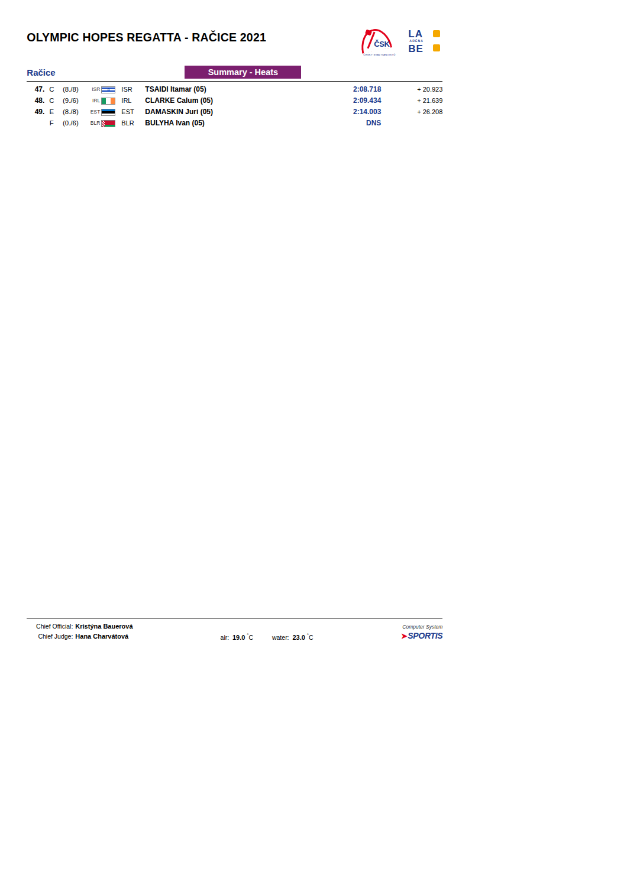OLYMPIC HOPES REGATTA - RAČICE 2021
ČSK
ČESKÝ SVAZ KANOISTŮ
LA
ARÉNA
BE
Račice
Summary - Heats
| 47. | C | (8./8) | ISR | ✡ | ISR | TSAIDI Itamar (05) | 2:08.718 | + 20.923 |
| 48. | C | (9./6) | IRL | | IRL | CLARKE Calum (05) | 2:09.434 | + 21.639 |
| 49. | E | (8./8) | EST | | EST | DAMASKIN Juri (05) | 2:14.003 | + 26.208 |
| | F | (0./6) | BLR | | BLR | BULYHA Ivan (05) | DNS | |
Chief Official: Kristýna Bauerová
Chief Judge: Hana Charvátová
air: 19.0 °C water: 23.0 °C
Computer System
➤SPORTIS